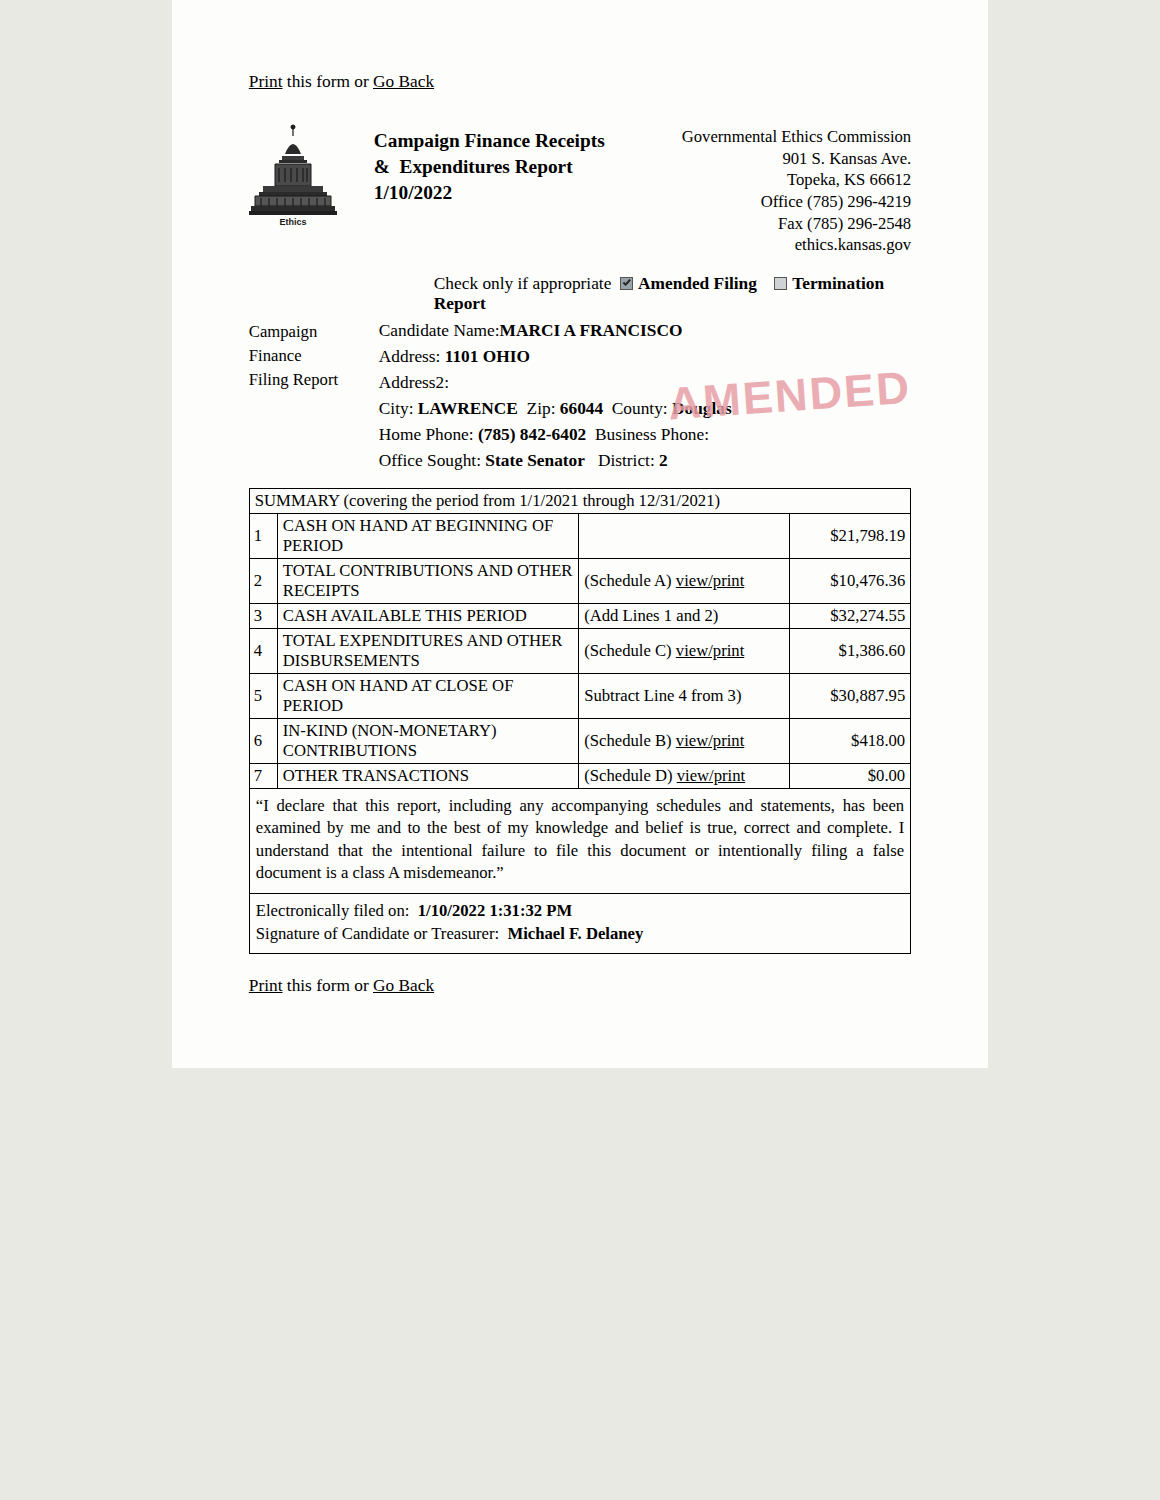Print this form or Go Back
Ethics
Campaign Finance Receipts
& Expenditures Report
1/10/2022
Governmental Ethics Commission
901 S. Kansas Ave.
Topeka, KS 66612
Office (785) 296-4219
Fax (785) 296-2548
ethics.kansas.gov
Check only if appropriate Amended Filing Termination Report
AMENDED
Campaign
Finance
Filing Report
Candidate Name:MARCI A FRANCISCO
Address: 1101 OHIO
Address2:
City: LAWRENCE Zip: 66044 County: Douglas
Home Phone: (785) 842-6402 Business Phone:
Office Sought: State Senator District: 2
| SUMMARY (covering the period from 1/1/2021 through 12/31/2021) |
| 1 | CASH ON HAND AT BEGINNING OF PERIOD | | $21,798.19 |
| 2 | TOTAL CONTRIBUTIONS AND OTHER RECEIPTS | (Schedule A) view/print | $10,476.36 |
| 3 | CASH AVAILABLE THIS PERIOD | (Add Lines 1 and 2) | $32,274.55 |
| 4 | TOTAL EXPENDITURES AND OTHER DISBURSEMENTS | (Schedule C) view/print | $1,386.60 |
| 5 | CASH ON HAND AT CLOSE OF PERIOD | Subtract Line 4 from 3) | $30,887.95 |
| 6 | IN-KIND (NON-MONETARY) CONTRIBUTIONS | (Schedule B) view/print | $418.00 |
| 7 | OTHER TRANSACTIONS | (Schedule D) view/print | $0.00 |
“I declare that this report, including any accompanying schedules and statements, has been examined by me and to the best of my knowledge and belief is true, correct and complete. I understand that the intentional failure to file this document or intentionally filing a false document is a class A misdemeanor.”
Electronically filed on: 1/10/2022 1:31:32 PM
Signature of Candidate or Treasurer: Michael F. Delaney
Print this form or Go Back